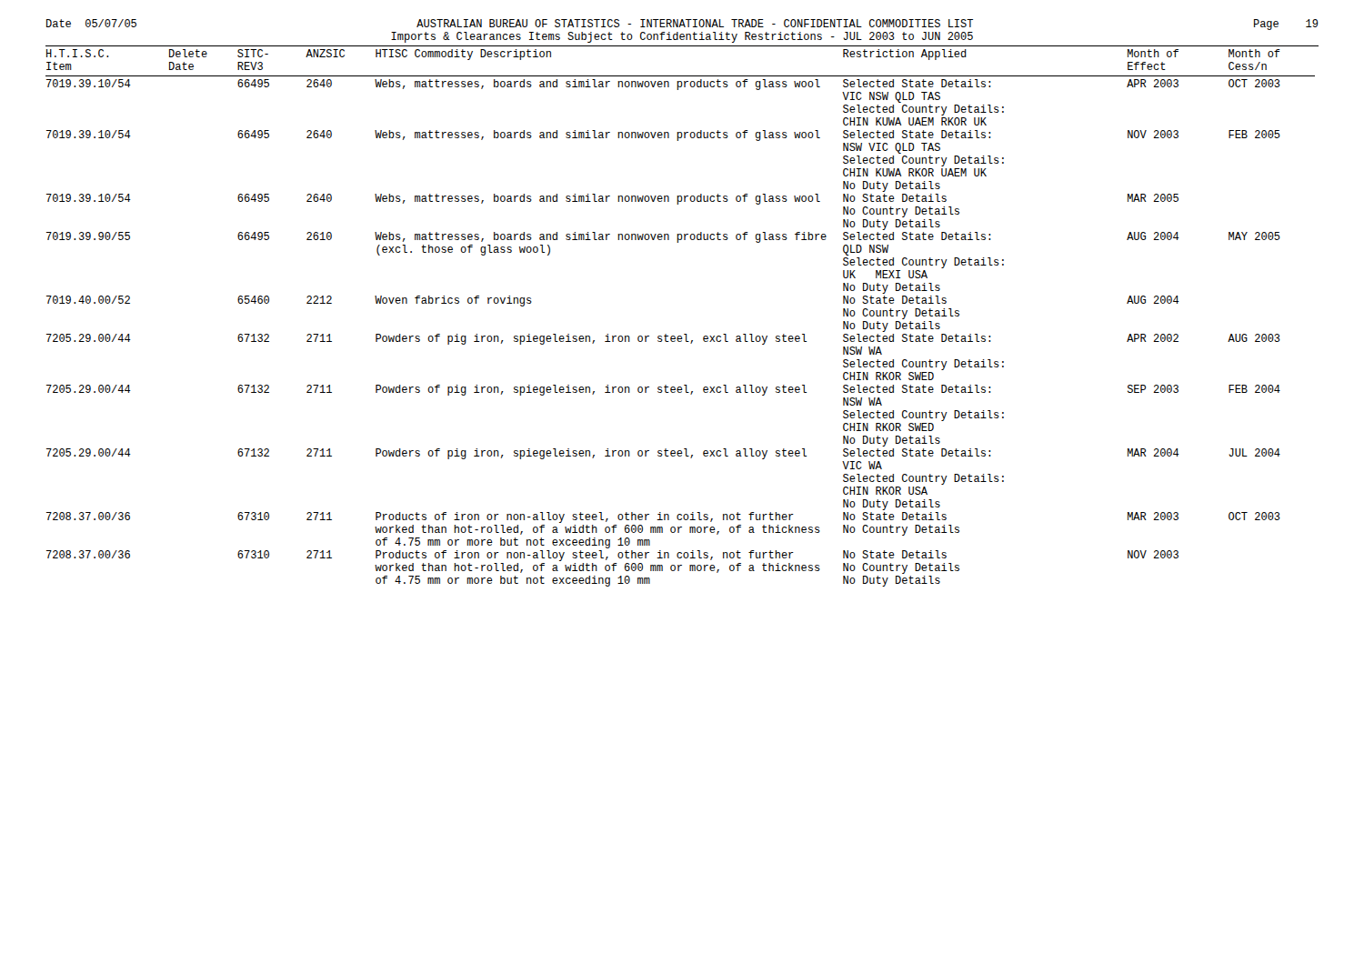Date 05/07/05 AUSTRALIAN BUREAU OF STATISTICS - INTERNATIONAL TRADE - CONFIDENTIAL COMMODITIES LIST Page 19
Imports & Clearances Items Subject to Confidentiality Restrictions - JUL 2003 to JUN 2005
| H.T.I.S.C. Item | Delete Date | SITC- REV3 | ANZSIC | HTISC Commodity Description | Restriction Applied | Month of Effect | Month of Cess/n |
| --- | --- | --- | --- | --- | --- | --- | --- |
| 7019.39.10/54 | | 66495 | 2640 | Webs, mattresses, boards and similar nonwoven products of glass wool | Selected State Details: VIC NSW QLD TAS Selected Country Details: CHIN KUWA UAEM RKOR UK | APR 2003 | OCT 2003 |
| 7019.39.10/54 | | 66495 | 2640 | Webs, mattresses, boards and similar nonwoven products of glass wool | Selected State Details: NSW VIC QLD TAS Selected Country Details: CHIN KUWA RKOR UAEM UK No Duty Details | NOV 2003 | FEB 2005 |
| 7019.39.10/54 | | 66495 | 2640 | Webs, mattresses, boards and similar nonwoven products of glass wool | No State Details No Country Details No Duty Details | MAR 2005 | |
| 7019.39.90/55 | | 66495 | 2610 | Webs, mattresses, boards and similar nonwoven products of glass fibre (excl. those of glass wool) | Selected State Details: QLD NSW Selected Country Details: UK MEXI USA No Duty Details | AUG 2004 | MAY 2005 |
| 7019.40.00/52 | | 65460 | 2212 | Woven fabrics of rovings | No State Details No Country Details No Duty Details | AUG 2004 | |
| 7205.29.00/44 | | 67132 | 2711 | Powders of pig iron, spiegeleisen, iron or steel, excl alloy steel | Selected State Details: NSW WA Selected Country Details: CHIN RKOR SWED | APR 2002 | AUG 2003 |
| 7205.29.00/44 | | 67132 | 2711 | Powders of pig iron, spiegeleisen, iron or steel, excl alloy steel | Selected State Details: NSW WA Selected Country Details: CHIN RKOR SWED No Duty Details | SEP 2003 | FEB 2004 |
| 7205.29.00/44 | | 67132 | 2711 | Powders of pig iron, spiegeleisen, iron or steel, excl alloy steel | Selected State Details: VIC WA Selected Country Details: CHIN RKOR USA No Duty Details | MAR 2004 | JUL 2004 |
| 7208.37.00/36 | | 67310 | 2711 | Products of iron or non-alloy steel, other in coils, not further worked than hot-rolled, of a width of 600 mm or more, of a thickness of 4.75 mm or more but not exceeding 10 mm | No State Details No Country Details | MAR 2003 | OCT 2003 |
| 7208.37.00/36 | | 67310 | 2711 | Products of iron or non-alloy steel, other in coils, not further worked than hot-rolled, of a width of 600 mm or more, of a thickness of 4.75 mm or more but not exceeding 10 mm | No State Details No Country Details No Duty Details | NOV 2003 | |